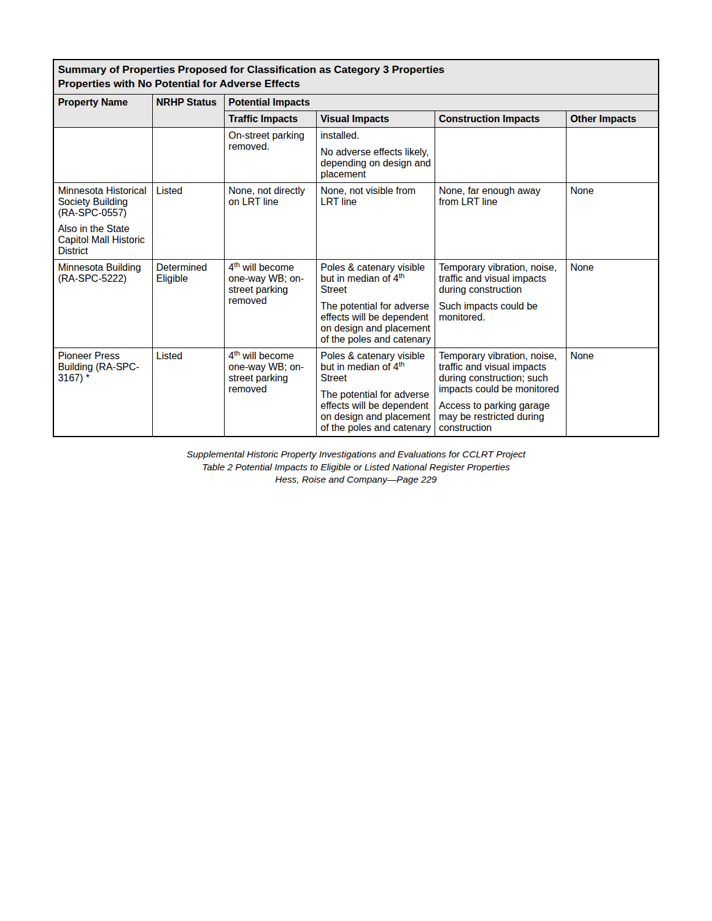| Summary of Properties Proposed for Classification as Category 3 Properties Properties with No Potential for Adverse Effects |
| Property Name | NRHP Status | Potential Impacts |
| Traffic Impacts | Visual Impacts | Construction Impacts | Other Impacts |
| | | On-street parking removed. | installed. No adverse effects likely, depending on design and placement | | |
| Minnesota Historical Society Building (RA-SPC-0557) Also in the State Capitol Mall Historic District | Listed | None, not directly on LRT line | None, not visible from LRT line | None, far enough away from LRT line | None |
| Minnesota Building (RA-SPC-5222) | Determined Eligible | 4 th will become one-way WB; on-street parking removed | Poles & catenary visible but in median of 4 th Street The potential for adverse effects will be dependent on design and placement of the poles and catenary | Temporary vibration, noise, traffic and visual impacts during construction Such impacts could be monitored. | None |
| Pioneer Press Building (RA-SPC-3167) * | Listed | 4 th will become one-way WB; on-street parking removed | Poles & catenary visible but in median of 4 th Street The potential for adverse effects will be dependent on design and placement of the poles and catenary | Temporary vibration, noise, traffic and visual impacts during construction; such impacts could be monitored Access to parking garage may be restricted during construction | None |
Supplemental Historic Property Investigations and Evaluations for CCLRT Project
Table 2 Potential Impacts to Eligible or Listed National Register Properties
Hess, Roise and Company—Page 229